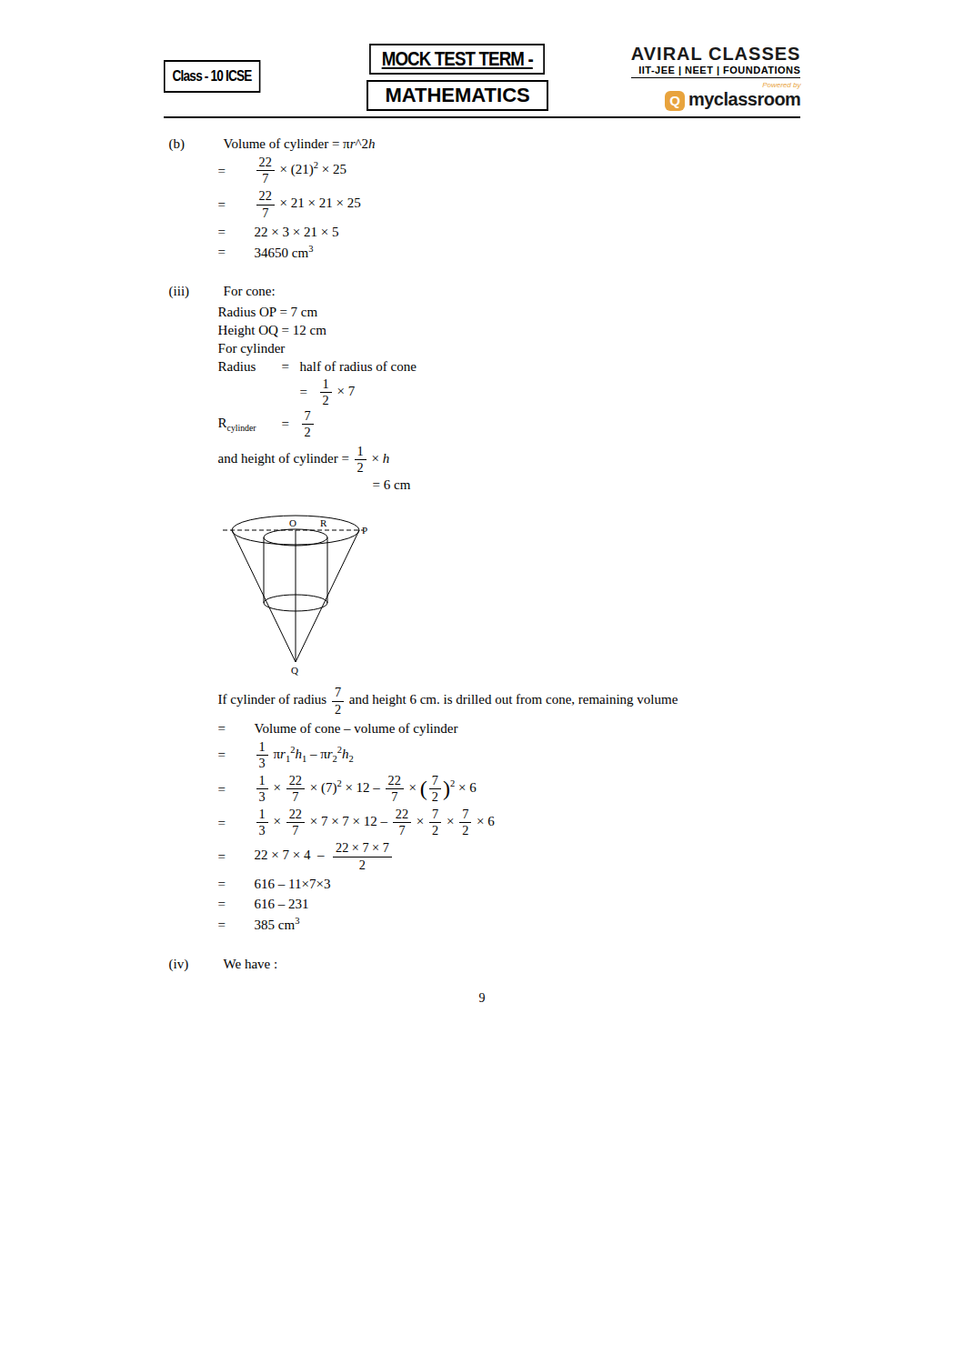Class - 10 ICSE
MOCK TEST TERM -
MATHEMATICS
AVIRAL CLASSES
IIT-JEE | NEET | FOUNDATIONS
Powered by
Qmyclassroom
(b)
Volume of cylinder = πr^2h
=
227 × (21)2 × 25
=
227 × 21 × 21 × 25
=
22 × 3 × 21 × 5
=
34650 cm3
(iii)
For cone:
Radius OP = 7 cm
Height OQ = 12 cm
For cylinder
Radius
=
half of radius of cone
=
12 × 7
Rcylinder
=
72
and height of cylinder = 12 × h
= 6 cm
O R P Q
If cylinder of radius 72 and height 6 cm. is drilled out from cone, remaining volume
=
Volume of cone – volume of cylinder
=
13 πr12h1 – πr22h2
=
13 × 227 × (7)2 × 12 – 227 × (72)2 × 6
=
13 × 227 × 7 × 7 × 12 – 227 × 72 × 72 × 6
=
22 × 7 × 4 – 22 × 7 × 72
=
616 – 11×7×3
=
616 – 231
=
385 cm3
(iv)
We have :
9